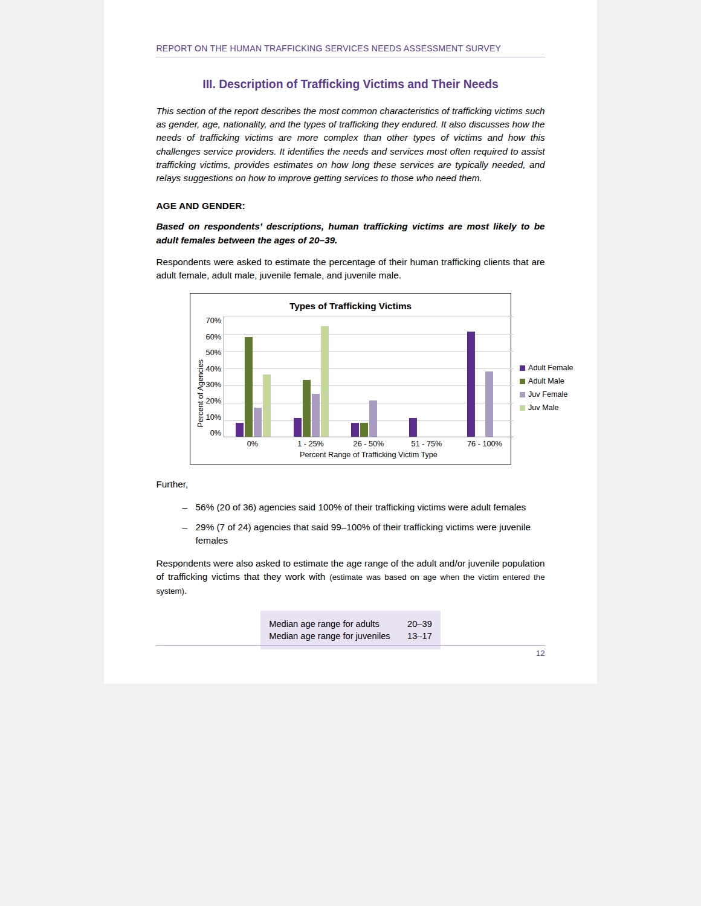Report on the Human Trafficking Services Needs Assessment Survey
III. Description of Trafficking Victims and Their Needs
This section of the report describes the most common characteristics of trafficking victims such as gender, age, nationality, and the types of trafficking they endured. It also discusses how the needs of trafficking victims are more complex than other types of victims and how this challenges service providers. It identifies the needs and services most often required to assist trafficking victims, provides estimates on how long these services are typically needed, and relays suggestions on how to improve getting services to those who need them.
AGE AND GENDER:
Based on respondents’ descriptions, human trafficking victims are most likely to be adult females between the ages of 20–39.
Respondents were asked to estimate the percentage of their human trafficking clients that are adult female, adult male, juvenile female, and juvenile male.
Types of Trafficking Victims
Percent of Agencies
70%
60%
50%
40%
30%
20%
10%
0%
0% 1 - 25% 26 - 50% 51 - 75% 76 - 100%
Percent Range of Trafficking Victim Type
Adult Female
Adult Male
Juv Female
Juv Male
Further,
56% (20 of 36) agencies said 100% of their trafficking victims were adult females
29% (7 of 24) agencies that said 99–100% of their trafficking victims were juvenile females
Respondents were also asked to estimate the age range of the adult and/or juvenile population of trafficking victims that they work with (estimate was based on age when the victim entered the system).
Median age range for adults 20–39
Median age range for juveniles 13–17
12